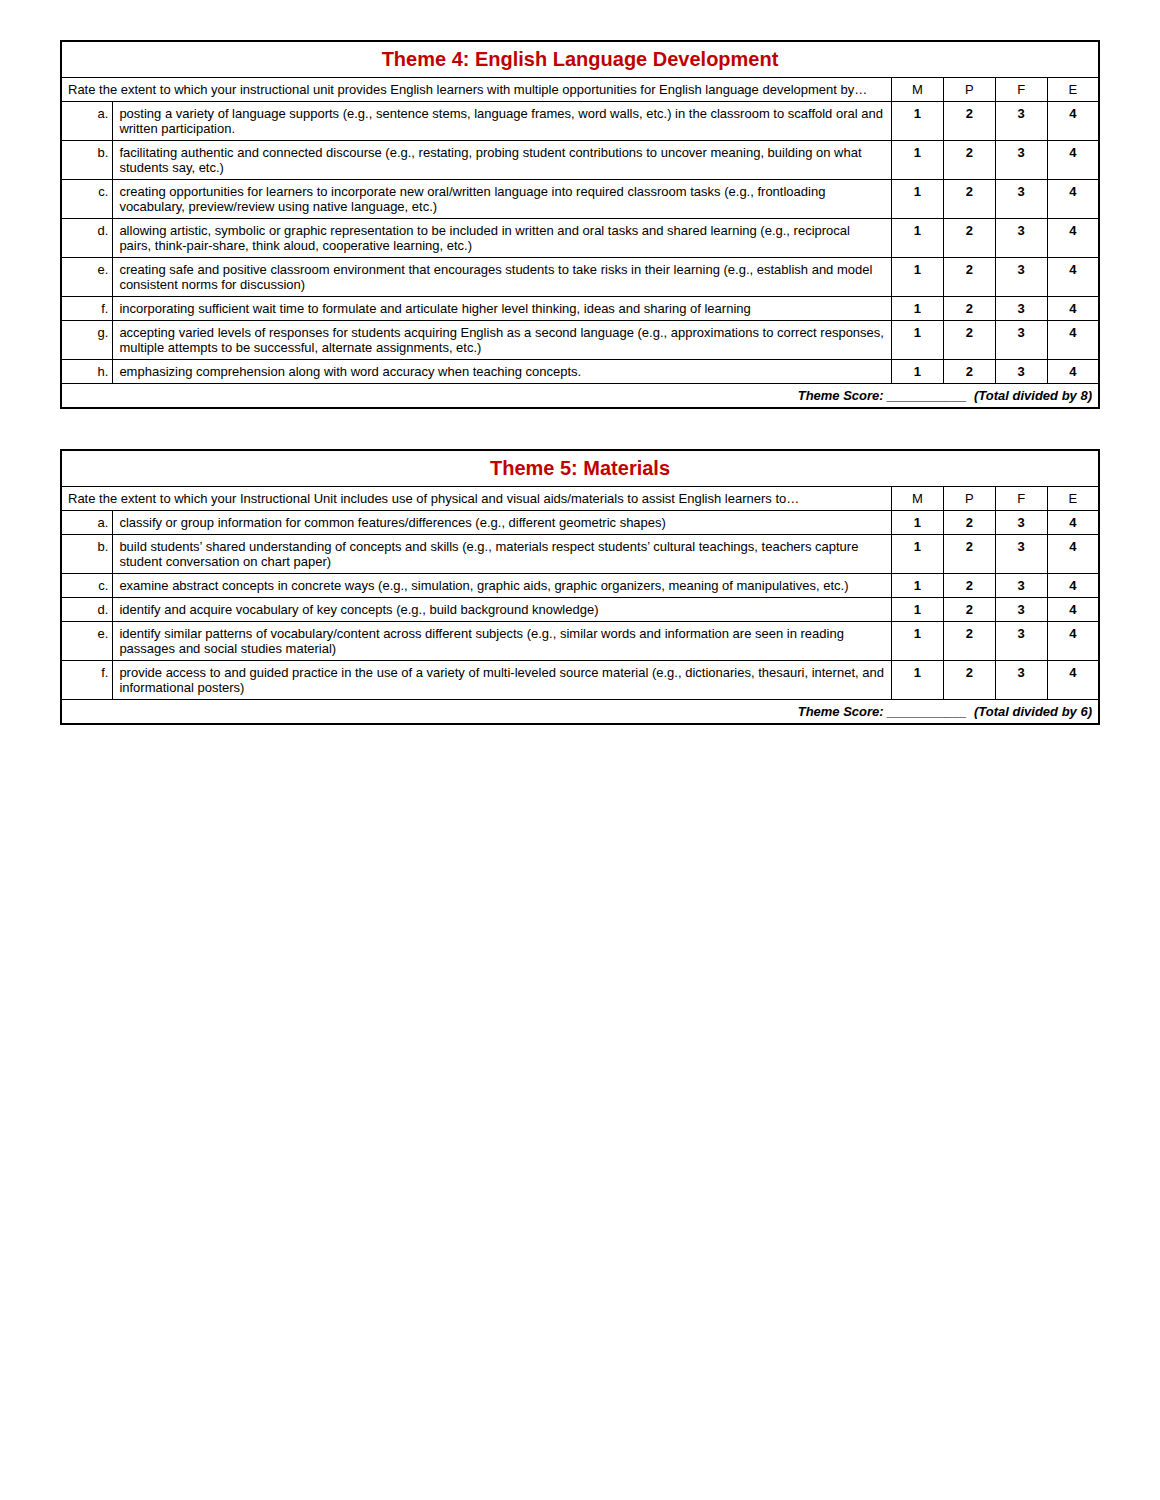| Theme 4: English Language Development |
| Rate the extent to which your instructional unit provides English learners with multiple opportunities for English language development by… | M | P | F | E |
| a. | posting a variety of language supports (e.g., sentence stems, language frames, word walls, etc.) in the classroom to scaffold oral and written participation. | 1 | 2 | 3 | 4 |
| b. | facilitating authentic and connected discourse (e.g., restating, probing student contributions to uncover meaning, building on what students say, etc.) | 1 | 2 | 3 | 4 |
| c. | creating opportunities for learners to incorporate new oral/written language into required classroom tasks (e.g., frontloading vocabulary, preview/review using native language, etc.) | 1 | 2 | 3 | 4 |
| d. | allowing artistic, symbolic or graphic representation to be included in written and oral tasks and shared learning (e.g., reciprocal pairs, think-pair-share, think aloud, cooperative learning, etc.) | 1 | 2 | 3 | 4 |
| e. | creating safe and positive classroom environment that encourages students to take risks in their learning (e.g., establish and model consistent norms for discussion) | 1 | 2 | 3 | 4 |
| f. | incorporating sufficient wait time to formulate and articulate higher level thinking, ideas and sharing of learning | 1 | 2 | 3 | 4 |
| g. | accepting varied levels of responses for students acquiring English as a second language (e.g., approximations to correct responses, multiple attempts to be successful, alternate assignments, etc.) | 1 | 2 | 3 | 4 |
| h. | emphasizing comprehension along with word accuracy when teaching concepts. | 1 | 2 | 3 | 4 |
| Theme Score: ___________ (Total divided by 8) |
| Theme 5: Materials |
| Rate the extent to which your Instructional Unit includes use of physical and visual aids/materials to assist English learners to… | M | P | F | E |
| a. | classify or group information for common features/differences (e.g., different geometric shapes) | 1 | 2 | 3 | 4 |
| b. | build students’ shared understanding of concepts and skills (e.g., materials respect students’ cultural teachings, teachers capture student conversation on chart paper) | 1 | 2 | 3 | 4 |
| c. | examine abstract concepts in concrete ways (e.g., simulation, graphic aids, graphic organizers, meaning of manipulatives, etc.) | 1 | 2 | 3 | 4 |
| d. | identify and acquire vocabulary of key concepts (e.g., build background knowledge) | 1 | 2 | 3 | 4 |
| e. | identify similar patterns of vocabulary/content across different subjects (e.g., similar words and information are seen in reading passages and social studies material) | 1 | 2 | 3 | 4 |
| f. | provide access to and guided practice in the use of a variety of multi-leveled source material (e.g., dictionaries, thesauri, internet, and informational posters) | 1 | 2 | 3 | 4 |
| Theme Score: ___________ (Total divided by 6) |